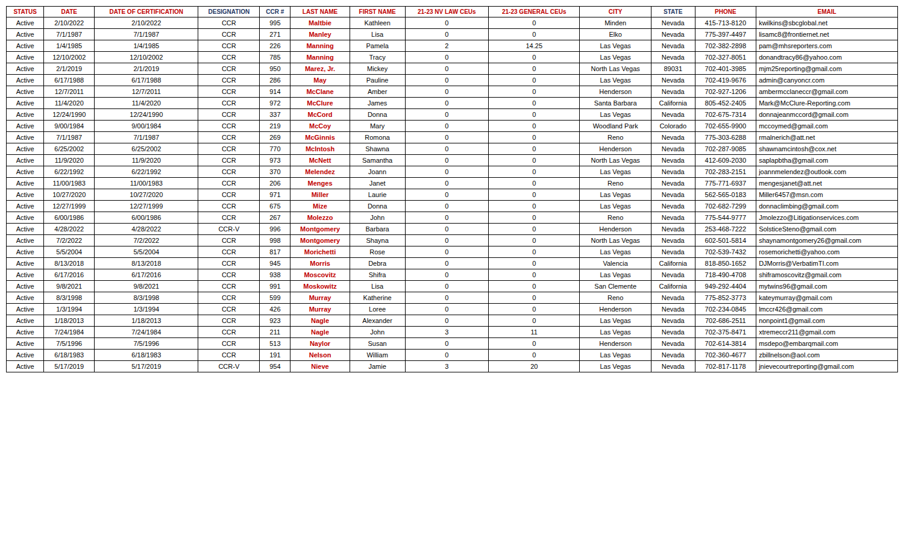| STATUS | DATE | DATE OF CERTIFICATION | DESIGNATION | CCR # | LAST NAME | FIRST NAME | 21-23 NV LAW CEUs | 21-23 GENERAL CEUs | CITY | STATE | PHONE | EMAIL |
| --- | --- | --- | --- | --- | --- | --- | --- | --- | --- | --- | --- | --- |
| Active | 2/10/2022 | 2/10/2022 | CCR | 995 | Maltbie | Kathleen | 0 | 0 | Minden | Nevada | 415-713-8120 | kwilkins@sbcglobal.net |
| Active | 7/1/1987 | 7/1/1987 | CCR | 271 | Manley | Lisa | 0 | 0 | Elko | Nevada | 775-397-4497 | lisamc8@frontiernet.net |
| Active | 1/4/1985 | 1/4/1985 | CCR | 226 | Manning | Pamela | 2 | 14.25 | Las Vegas | Nevada | 702-382-2898 | pam@mhsreporters.com |
| Active | 12/10/2002 | 12/10/2002 | CCR | 785 | Manning | Tracy | 0 | 0 | Las Vegas | Nevada | 702-327-8051 | donandtracy86@yahoo.com |
| Active | 2/1/2019 | 2/1/2019 | CCR | 950 | Marez, Jr. | Mickey | 0 | 0 | North Las Vegas | 89031 | 702-401-3985 | mjm25reporting@gmail.com |
| Active | 6/17/1988 | 6/17/1988 | CCR | 286 | May | Pauline | 0 | 0 | Las Vegas | Nevada | 702-419-9676 | admin@canyoncr.com |
| Active | 12/7/2011 | 12/7/2011 | CCR | 914 | McClane | Amber | 0 | 0 | Henderson | Nevada | 702-927-1206 | ambermcclaneccr@gmail.com |
| Active | 11/4/2020 | 11/4/2020 | CCR | 972 | McClure | James | 0 | 0 | Santa Barbara | California | 805-452-2405 | Mark@McClure-Reporting.com |
| Active | 12/24/1990 | 12/24/1990 | CCR | 337 | McCord | Donna | 0 | 0 | Las Vegas | Nevada | 702-675-7314 | donnajeanmccord@gmail.com |
| Active | 9/00/1984 | 9/00/1984 | CCR | 219 | McCoy | Mary | 0 | 0 | Woodland Park | Colorado | 702-655-9900 | mccoymed@gmail.com |
| Active | 7/1/1987 | 7/1/1987 | CCR | 269 | McGinnis | Romona | 0 | 0 | Reno | Nevada | 775-303-6288 | rmalnerich@att.net |
| Active | 6/25/2002 | 6/25/2002 | CCR | 770 | McIntosh | Shawna | 0 | 0 | Henderson | Nevada | 702-287-9085 | shawnamcintosh@cox.net |
| Active | 11/9/2020 | 11/9/2020 | CCR | 973 | McNett | Samantha | 0 | 0 | North Las Vegas | Nevada | 412-609-2030 | saplapbtha@gmail.com |
| Active | 6/22/1992 | 6/22/1992 | CCR | 370 | Melendez | Joann | 0 | 0 | Las Vegas | Nevada | 702-283-2151 | joannmelendez@outlook.com |
| Active | 11/00/1983 | 11/00/1983 | CCR | 206 | Menges | Janet | 0 | 0 | Reno | Nevada | 775-771-6937 | mengesjanet@att.net |
| Active | 10/27/2020 | 10/27/2020 | CCR | 971 | Miller | Laurie | 0 | 0 | Las Vegas | Nevada | 562-565-0183 | Miller6457@msn.com |
| Active | 12/27/1999 | 12/27/1999 | CCR | 675 | Mize | Donna | 0 | 0 | Las Vegas | Nevada | 702-682-7299 | donnaclimbing@gmail.com |
| Active | 6/00/1986 | 6/00/1986 | CCR | 267 | Molezzo | John | 0 | 0 | Reno | Nevada | 775-544-9777 | Jmolezzo@Litigationservices.com |
| Active | 4/28/2022 | 4/28/2022 | CCR-V | 996 | Montgomery | Barbara | 0 | 0 | Henderson | Nevada | 253-468-7222 | SolsticeSteno@gmail.com |
| Active | 7/2/2022 | 7/2/2022 | CCR | 998 | Montgomery | Shayna | 0 | 0 | North Las Vegas | Nevada | 602-501-5814 | shaynamontgomery26@gmail.com |
| Active | 5/5/2004 | 5/5/2004 | CCR | 817 | Morichetti | Rose | 0 | 0 | Las Vegas | Nevada | 702-539-7432 | rosemorichetti@yahoo.com |
| Active | 8/13/2018 | 8/13/2018 | CCR | 945 | Morris | Debra | 0 | 0 | Valencia | California | 818-850-1652 | DJMorris@VerbatimTI.com |
| Active | 6/17/2016 | 6/17/2016 | CCR | 938 | Moscovitz | Shifra | 0 | 0 | Las Vegas | Nevada | 718-490-4708 | shiframoscovitz@gmail.com |
| Active | 9/8/2021 | 9/8/2021 | CCR | 991 | Moskowitz | Lisa | 0 | 0 | San Clemente | California | 949-292-4404 | mytwins96@gmail.com |
| Active | 8/3/1998 | 8/3/1998 | CCR | 599 | Murray | Katherine | 0 | 0 | Reno | Nevada | 775-852-3773 | kateymurray@gmail.com |
| Active | 1/3/1994 | 1/3/1994 | CCR | 426 | Murray | Loree | 0 | 0 | Henderson | Nevada | 702-234-0845 | lmccr426@gmail.com |
| Active | 1/18/2013 | 1/18/2013 | CCR | 923 | Nagle | Alexander | 0 | 0 | Las Vegas | Nevada | 702-686-2511 | nonpoint1@gmail.com |
| Active | 7/24/1984 | 7/24/1984 | CCR | 211 | Nagle | John | 3 | 11 | Las Vegas | Nevada | 702-375-8471 | xtremeccr211@gmail.com |
| Active | 7/5/1996 | 7/5/1996 | CCR | 513 | Naylor | Susan | 0 | 0 | Henderson | Nevada | 702-614-3814 | msdepo@embarqmail.com |
| Active | 6/18/1983 | 6/18/1983 | CCR | 191 | Nelson | William | 0 | 0 | Las Vegas | Nevada | 702-360-4677 | zbillnelson@aol.com |
| Active | 5/17/2019 | 5/17/2019 | CCR-V | 954 | Nieve | Jamie | 3 | 20 | Las Vegas | Nevada | 702-817-1178 | jnievecourtreporting@gmail.com |